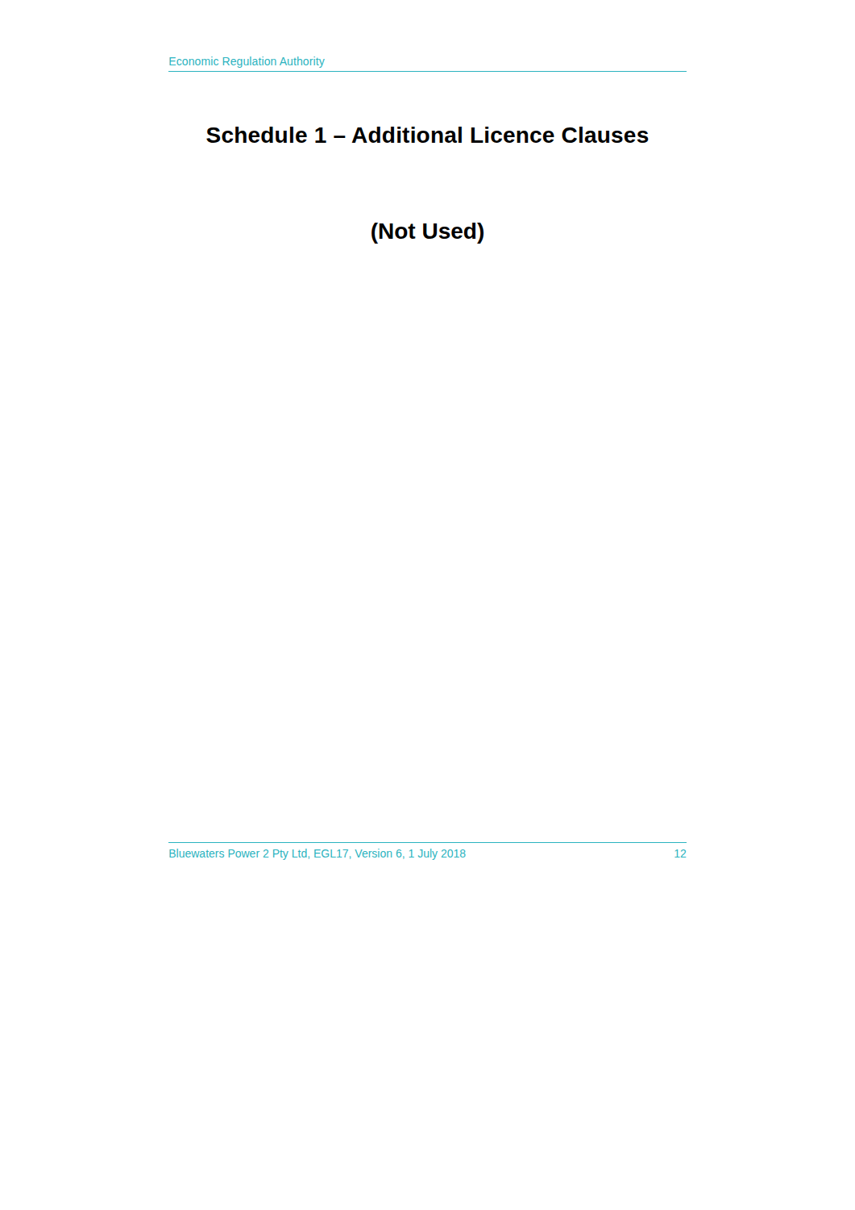Economic Regulation Authority
Schedule 1 – Additional Licence Clauses
(Not Used)
Bluewaters Power 2 Pty Ltd, EGL17, Version 6, 1 July 2018 12